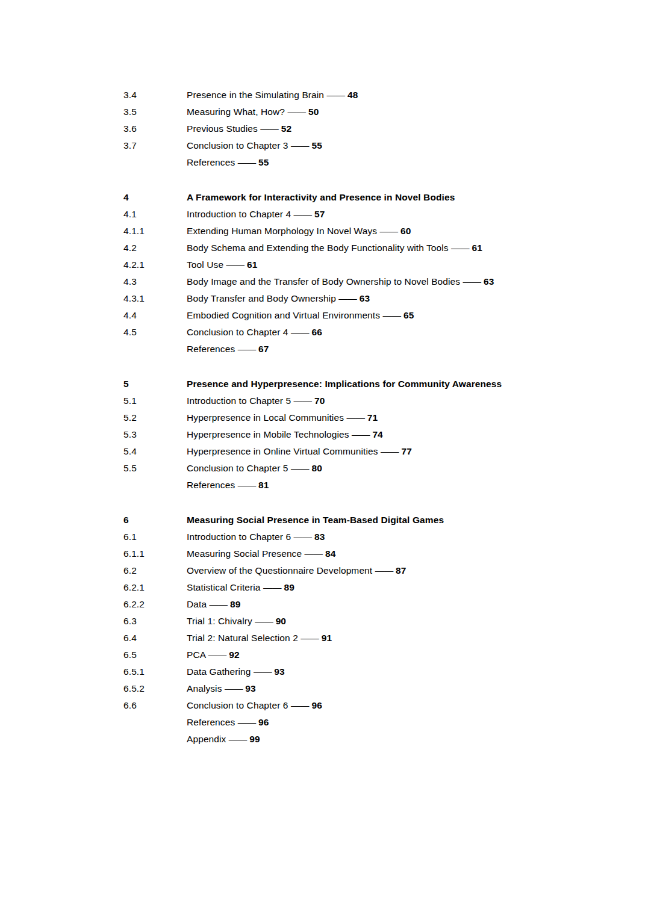| 3.4 | Presence in the Simulating Brain —— 48 |
| 3.5 | Measuring What, How? —— 50 |
| 3.6 | Previous Studies —— 52 |
| 3.7 | Conclusion to Chapter 3 —— 55 |
| | References —— 55 |
| 4 | A Framework for Interactivity and Presence in Novel Bodies |
| 4.1 | Introduction to Chapter 4 —— 57 |
| 4.1.1 | Extending Human Morphology In Novel Ways —— 60 |
| 4.2 | Body Schema and Extending the Body Functionality with Tools —— 61 |
| 4.2.1 | Tool Use —— 61 |
| 4.3 | Body Image and the Transfer of Body Ownership to Novel Bodies —— 63 |
| 4.3.1 | Body Transfer and Body Ownership —— 63 |
| 4.4 | Embodied Cognition and Virtual Environments —— 65 |
| 4.5 | Conclusion to Chapter 4 —— 66 |
| | References —— 67 |
| 5 | Presence and Hyperpresence: Implications for Community Awareness |
| 5.1 | Introduction to Chapter 5 —— 70 |
| 5.2 | Hyperpresence in Local Communities —— 71 |
| 5.3 | Hyperpresence in Mobile Technologies —— 74 |
| 5.4 | Hyperpresence in Online Virtual Communities —— 77 |
| 5.5 | Conclusion to Chapter 5 —— 80 |
| | References —— 81 |
| 6 | Measuring Social Presence in Team-Based Digital Games |
| 6.1 | Introduction to Chapter 6 —— 83 |
| 6.1.1 | Measuring Social Presence —— 84 |
| 6.2 | Overview of the Questionnaire Development —— 87 |
| 6.2.1 | Statistical Criteria —— 89 |
| 6.2.2 | Data —— 89 |
| 6.3 | Trial 1: Chivalry —— 90 |
| 6.4 | Trial 2: Natural Selection 2 —— 91 |
| 6.5 | PCA —— 92 |
| 6.5.1 | Data Gathering —— 93 |
| 6.5.2 | Analysis —— 93 |
| 6.6 | Conclusion to Chapter 6 —— 96 |
| | References —— 96 |
| | Appendix —— 99 |